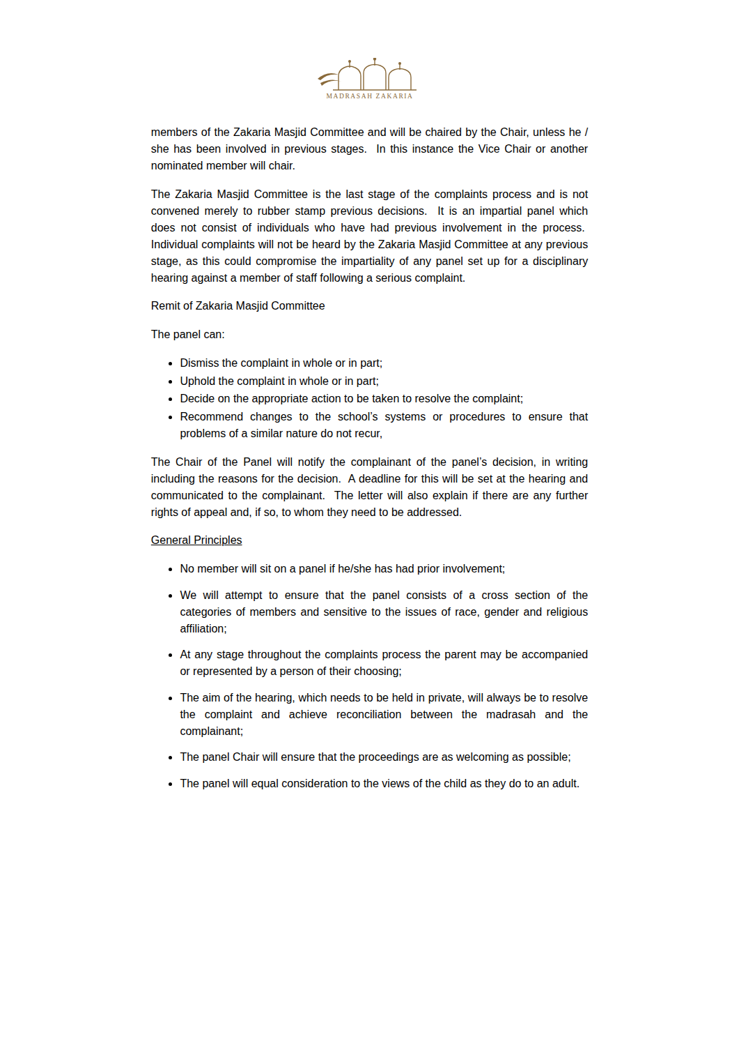MADRASAH ZAKARIA
members of the Zakaria Masjid Committee and will be chaired by the Chair, unless he / she has been involved in previous stages. In this instance the Vice Chair or another nominated member will chair.
The Zakaria Masjid Committee is the last stage of the complaints process and is not convened merely to rubber stamp previous decisions. It is an impartial panel which does not consist of individuals who have had previous involvement in the process. Individual complaints will not be heard by the Zakaria Masjid Committee at any previous stage, as this could compromise the impartiality of any panel set up for a disciplinary hearing against a member of staff following a serious complaint.
Remit of Zakaria Masjid Committee
The panel can:
Dismiss the complaint in whole or in part;
Uphold the complaint in whole or in part;
Decide on the appropriate action to be taken to resolve the complaint;
Recommend changes to the school’s systems or procedures to ensure that problems of a similar nature do not recur,
The Chair of the Panel will notify the complainant of the panel’s decision, in writing including the reasons for the decision. A deadline for this will be set at the hearing and communicated to the complainant. The letter will also explain if there are any further rights of appeal and, if so, to whom they need to be addressed.
General Principles
No member will sit on a panel if he/she has had prior involvement;
We will attempt to ensure that the panel consists of a cross section of the categories of members and sensitive to the issues of race, gender and religious affiliation;
At any stage throughout the complaints process the parent may be accompanied or represented by a person of their choosing;
The aim of the hearing, which needs to be held in private, will always be to resolve the complaint and achieve reconciliation between the madrasah and the complainant;
The panel Chair will ensure that the proceedings are as welcoming as possible;
The panel will equal consideration to the views of the child as they do to an adult.